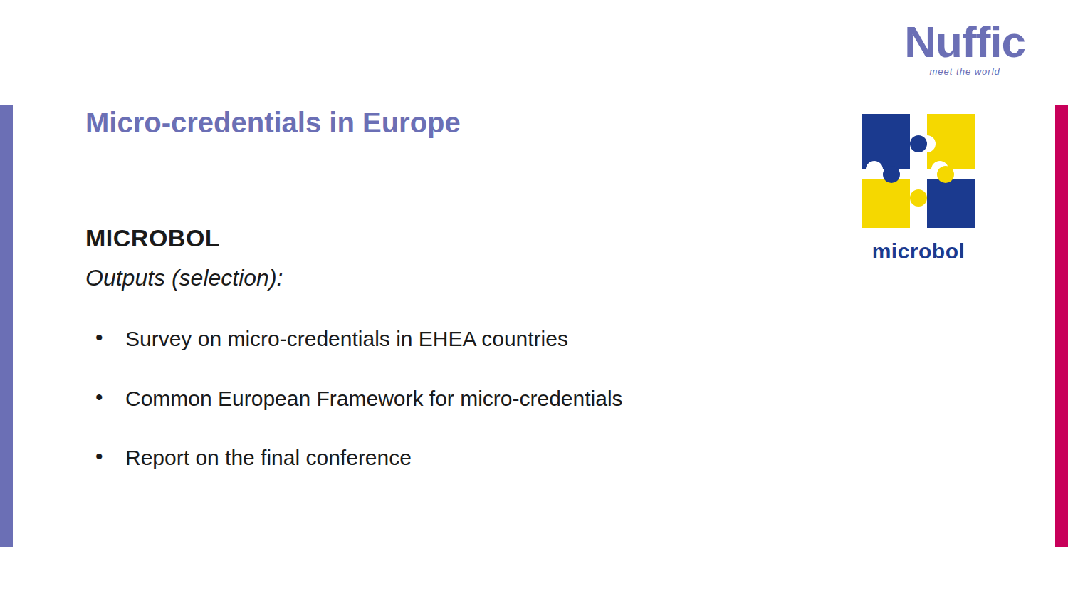Nuffic
meet the world
microbol
Micro-credentials in Europe
MICROBOL
Outputs (selection):
Survey on micro-credentials in EHEA countries
Common European Framework for micro-credentials
Report on the final conference